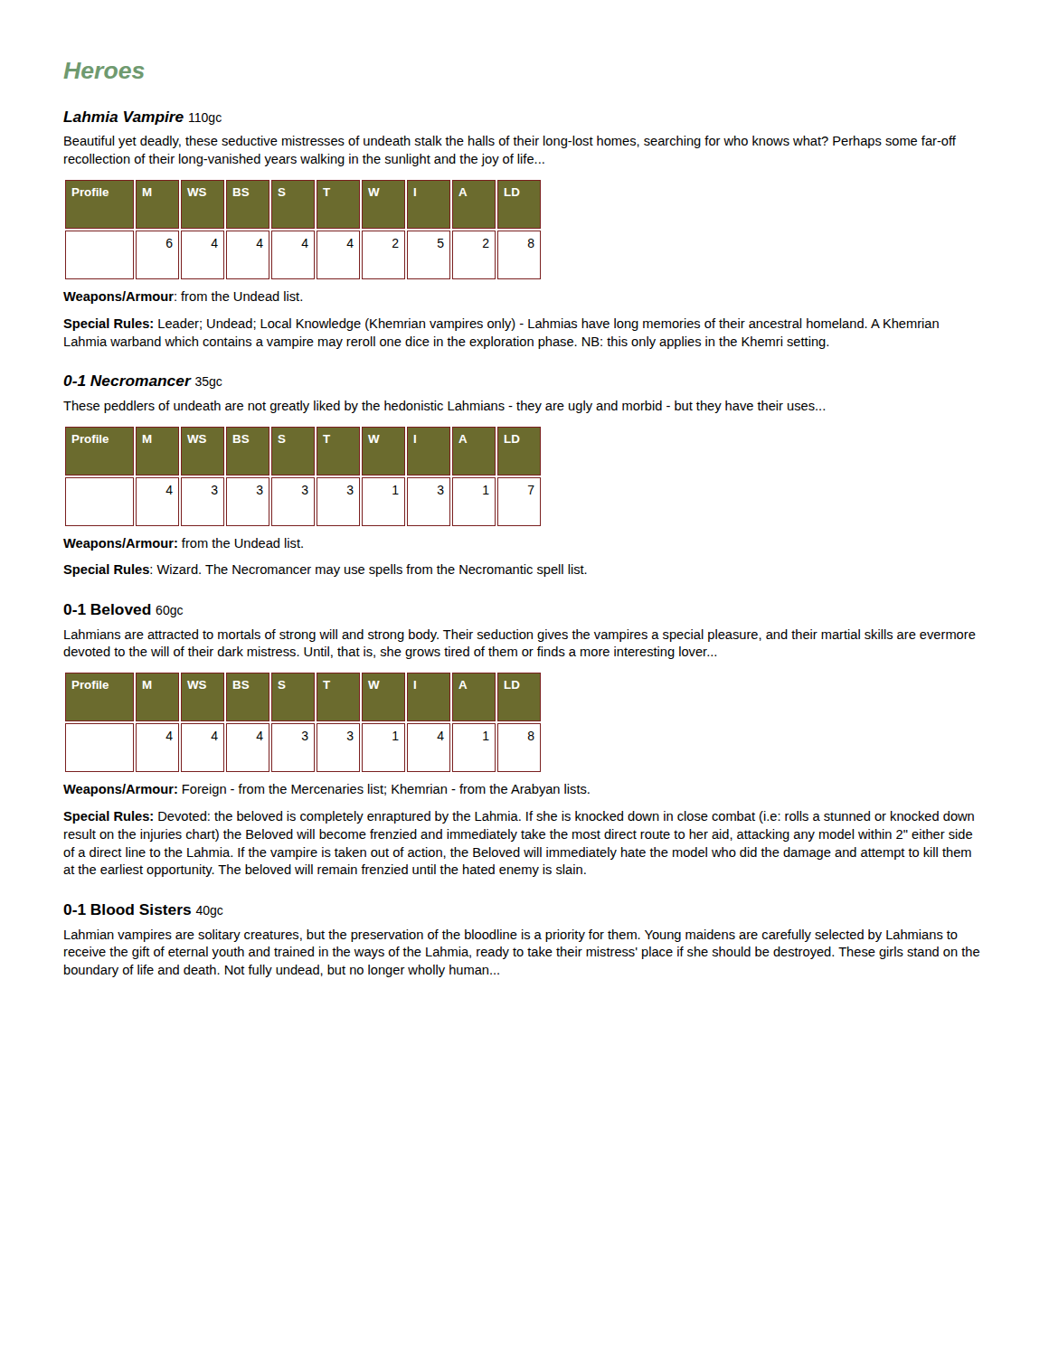Heroes
Lahmia Vampire 110gc
Beautiful yet deadly, these seductive mistresses of undeath stalk the halls of their long-lost homes, searching for who knows what? Perhaps some far-off recollection of their long-vanished years walking in the sunlight and the joy of life...
| Profile | M | WS | BS | S | T | W | I | A | LD |
| --- | --- | --- | --- | --- | --- | --- | --- | --- | --- |
| | 6 | 4 | 4 | 4 | 4 | 2 | 5 | 2 | 8 |
Weapons/Armour: from the Undead list.
Special Rules: Leader; Undead; Local Knowledge (Khemrian vampires only) - Lahmias have long memories of their ancestral homeland. A Khemrian Lahmia warband which contains a vampire may reroll one dice in the exploration phase. NB: this only applies in the Khemri setting.
0-1 Necromancer 35gc
These peddlers of undeath are not greatly liked by the hedonistic Lahmians - they are ugly and morbid - but they have their uses...
| Profile | M | WS | BS | S | T | W | I | A | LD |
| --- | --- | --- | --- | --- | --- | --- | --- | --- | --- |
| | 4 | 3 | 3 | 3 | 3 | 1 | 3 | 1 | 7 |
Weapons/Armour: from the Undead list.
Special Rules: Wizard. The Necromancer may use spells from the Necromantic spell list.
0-1 Beloved 60gc
Lahmians are attracted to mortals of strong will and strong body. Their seduction gives the vampires a special pleasure, and their martial skills are evermore devoted to the will of their dark mistress. Until, that is, she grows tired of them or finds a more interesting lover...
| Profile | M | WS | BS | S | T | W | I | A | LD |
| --- | --- | --- | --- | --- | --- | --- | --- | --- | --- |
| | 4 | 4 | 4 | 3 | 3 | 1 | 4 | 1 | 8 |
Weapons/Armour: Foreign - from the Mercenaries list; Khemrian - from the Arabyan lists.
Special Rules: Devoted: the beloved is completely enraptured by the Lahmia. If she is knocked down in close combat (i.e: rolls a stunned or knocked down result on the injuries chart) the Beloved will become frenzied and immediately take the most direct route to her aid, attacking any model within 2" either side of a direct line to the Lahmia. If the vampire is taken out of action, the Beloved will immediately hate the model who did the damage and attempt to kill them at the earliest opportunity. The beloved will remain frenzied until the hated enemy is slain.
0-1 Blood Sisters 40gc
Lahmian vampires are solitary creatures, but the preservation of the bloodline is a priority for them. Young maidens are carefully selected by Lahmians to receive the gift of eternal youth and trained in the ways of the Lahmia, ready to take their mistress' place if she should be destroyed. These girls stand on the boundary of life and death. Not fully undead, but no longer wholly human...